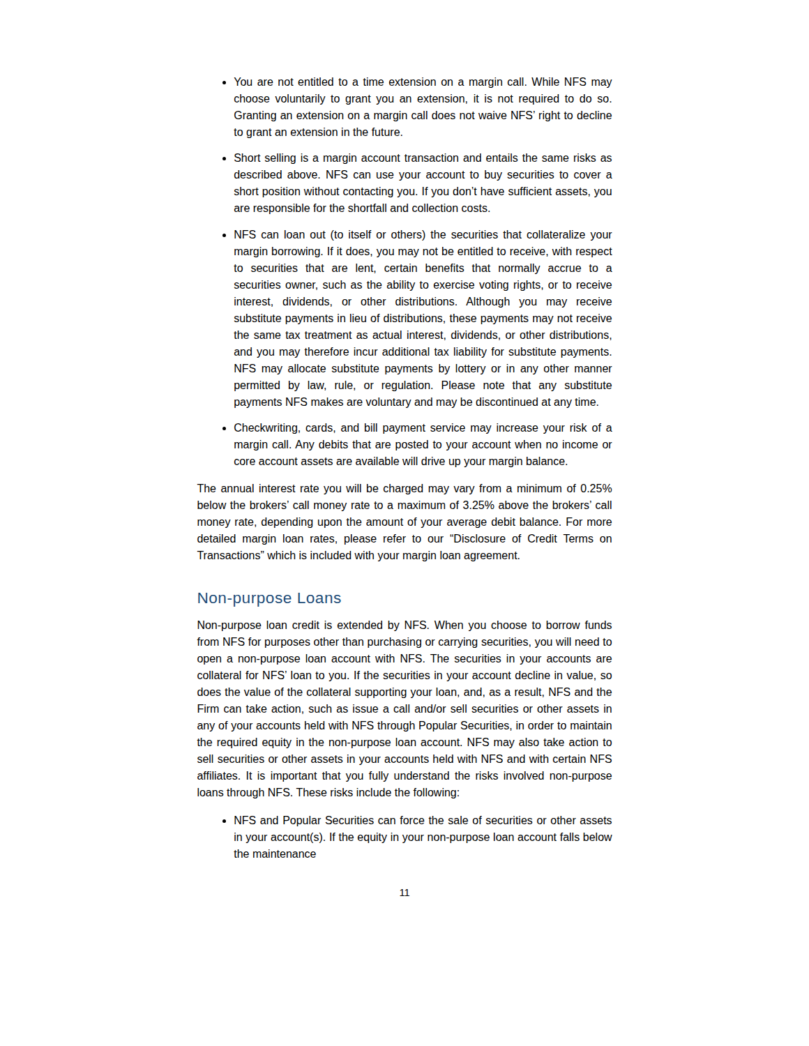You are not entitled to a time extension on a margin call. While NFS may choose voluntarily to grant you an extension, it is not required to do so. Granting an extension on a margin call does not waive NFS’ right to decline to grant an extension in the future.
Short selling is a margin account transaction and entails the same risks as described above. NFS can use your account to buy securities to cover a short position without contacting you. If you don’t have sufficient assets, you are responsible for the shortfall and collection costs.
NFS can loan out (to itself or others) the securities that collateralize your margin borrowing. If it does, you may not be entitled to receive, with respect to securities that are lent, certain benefits that normally accrue to a securities owner, such as the ability to exercise voting rights, or to receive interest, dividends, or other distributions. Although you may receive substitute payments in lieu of distributions, these payments may not receive the same tax treatment as actual interest, dividends, or other distributions, and you may therefore incur additional tax liability for substitute payments. NFS may allocate substitute payments by lottery or in any other manner permitted by law, rule, or regulation. Please note that any substitute payments NFS makes are voluntary and may be discontinued at any time.
Checkwriting, cards, and bill payment service may increase your risk of a margin call. Any debits that are posted to your account when no income or core account assets are available will drive up your margin balance.
The annual interest rate you will be charged may vary from a minimum of 0.25% below the brokers’ call money rate to a maximum of 3.25% above the brokers’ call money rate, depending upon the amount of your average debit balance. For more detailed margin loan rates, please refer to our “Disclosure of Credit Terms on Transactions” which is included with your margin loan agreement.
Non-purpose Loans
Non-purpose loan credit is extended by NFS. When you choose to borrow funds from NFS for purposes other than purchasing or carrying securities, you will need to open a non-purpose loan account with NFS. The securities in your accounts are collateral for NFS’ loan to you. If the securities in your account decline in value, so does the value of the collateral supporting your loan, and, as a result, NFS and the Firm can take action, such as issue a call and/or sell securities or other assets in any of your accounts held with NFS through Popular Securities, in order to maintain the required equity in the non-purpose loan account. NFS may also take action to sell securities or other assets in your accounts held with NFS and with certain NFS affiliates. It is important that you fully understand the risks involved non-purpose loans through NFS. These risks include the following:
NFS and Popular Securities can force the sale of securities or other assets in your account(s). If the equity in your non-purpose loan account falls below the maintenance
11